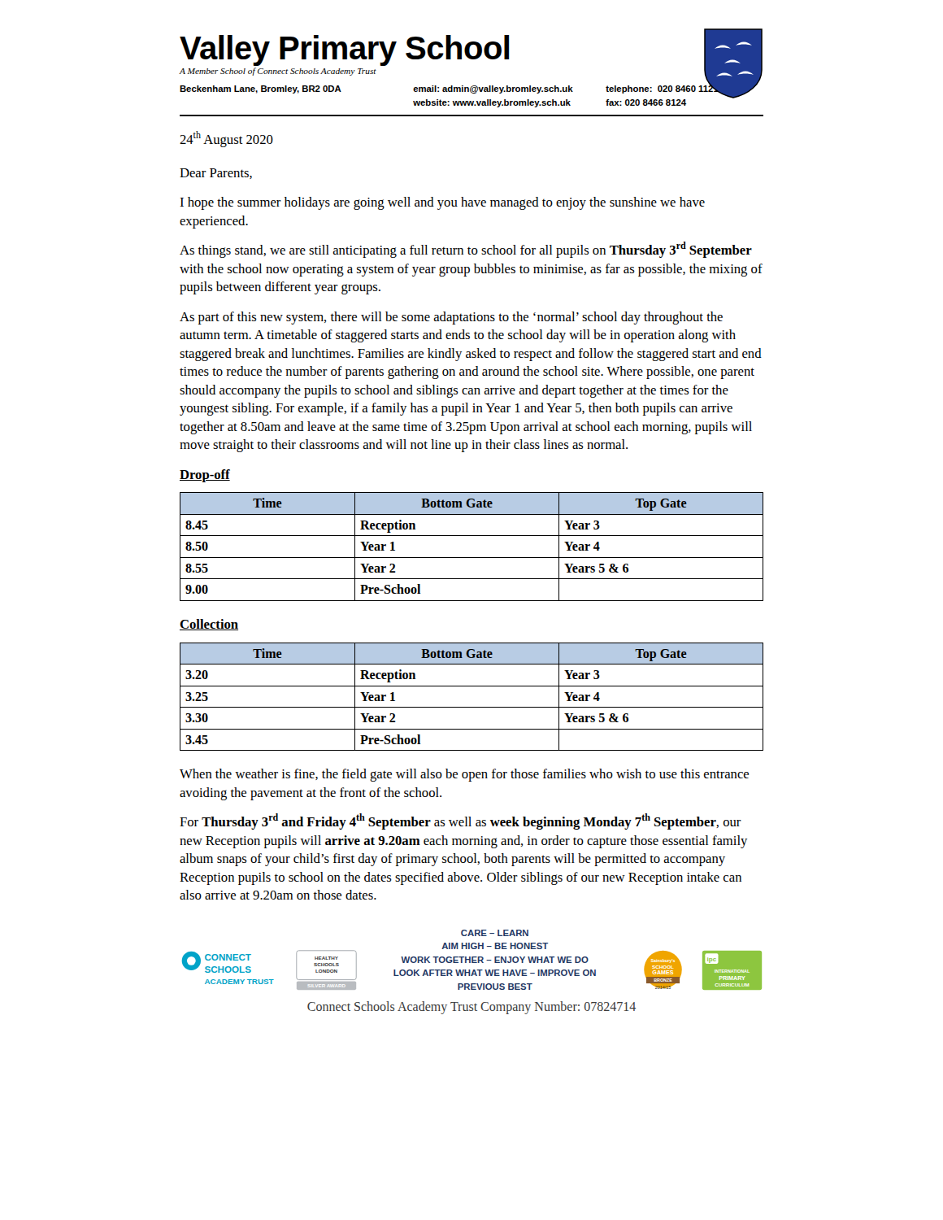Valley Primary School
A Member School of Connect Schools Academy Trust
Beckenham Lane, Bromley, BR2 0DA
email: admin@valley.bromley.sch.uk
telephone: 020 8460 1121
website: www.valley.bromley.sch.uk
fax: 020 8466 8124
24th August 2020
Dear Parents,
I hope the summer holidays are going well and you have managed to enjoy the sunshine we have experienced.
As things stand, we are still anticipating a full return to school for all pupils on Thursday 3rd September with the school now operating a system of year group bubbles to minimise, as far as possible, the mixing of pupils between different year groups.
As part of this new system, there will be some adaptations to the ‘normal’ school day throughout the autumn term. A timetable of staggered starts and ends to the school day will be in operation along with staggered break and lunchtimes. Families are kindly asked to respect and follow the staggered start and end times to reduce the number of parents gathering on and around the school site. Where possible, one parent should accompany the pupils to school and siblings can arrive and depart together at the times for the youngest sibling. For example, if a family has a pupil in Year 1 and Year 5, then both pupils can arrive together at 8.50am and leave at the same time of 3.25pm Upon arrival at school each morning, pupils will move straight to their classrooms and will not line up in their class lines as normal.
Drop-off
| Time | Bottom Gate | Top Gate |
| --- | --- | --- |
| 8.45 | Reception | Year 3 |
| 8.50 | Year 1 | Year 4 |
| 8.55 | Year 2 | Years 5 & 6 |
| 9.00 | Pre-School | |
Collection
| Time | Bottom Gate | Top Gate |
| --- | --- | --- |
| 3.20 | Reception | Year 3 |
| 3.25 | Year 1 | Year 4 |
| 3.30 | Year 2 | Years 5 & 6 |
| 3.45 | Pre-School | |
When the weather is fine, the field gate will also be open for those families who wish to use this entrance avoiding the pavement at the front of the school.
For Thursday 3rd and Friday 4th September as well as week beginning Monday 7th September, our new Reception pupils will arrive at 9.20am each morning and, in order to capture those essential family album snaps of your child’s first day of primary school, both parents will be permitted to accompany Reception pupils to school on the dates specified above. Older siblings of our new Reception intake can also arrive at 9.20am on those dates.
CONNECT SCHOOLS ACADEMY TRUST HEALTHY SCHOOLS LONDON SILVER AWARD
CARE – LEARN
AIM HIGH – BE HONEST
WORK TOGETHER – ENJOY WHAT WE DO
LOOK AFTER WHAT WE HAVE – IMPROVE ON PREVIOUS BEST
Sainsbury's SCHOOL GAMES BRONZE 2014/15 ipc INTERNATIONAL PRIMARY CURRICULUM
Connect Schools Academy Trust Company Number: 07824714